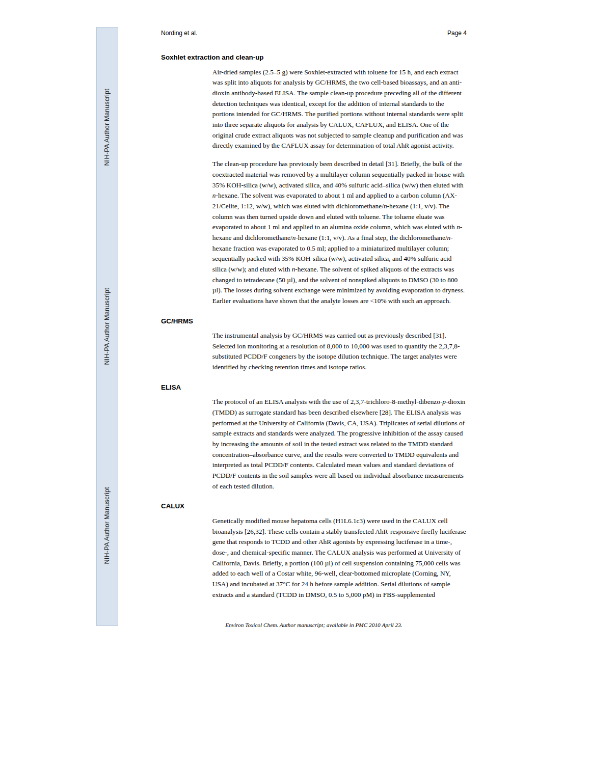NIH-PA Author Manuscript NIH-PA Author Manuscript NIH-PA Author Manuscript
Nording et al.
Page 4
Soxhlet extraction and clean-up
Air-dried samples (2.5–5 g) were Soxhlet-extracted with toluene for 15 h, and each extract was split into aliquots for analysis by GC/HRMS, the two cell-based bioassays, and an anti-dioxin antibody-based ELISA. The sample clean-up procedure preceding all of the different detection techniques was identical, except for the addition of internal standards to the portions intended for GC/HRMS. The purified portions without internal standards were split into three separate aliquots for analysis by CALUX, CAFLUX, and ELISA. One of the original crude extract aliquots was not subjected to sample cleanup and purification and was directly examined by the CAFLUX assay for determination of total AhR agonist activity.
The clean-up procedure has previously been described in detail [31]. Briefly, the bulk of the coextracted material was removed by a multilayer column sequentially packed in-house with 35% KOH-silica (w/w), activated silica, and 40% sulfuric acid–silica (w/w) then eluted with n-hexane. The solvent was evaporated to about 1 ml and applied to a carbon column (AX-21/Celite, 1:12, w/w), which was eluted with dichloromethane/n-hexane (1:1, v/v). The column was then turned upside down and eluted with toluene. The toluene eluate was evaporated to about 1 ml and applied to an alumina oxide column, which was eluted with n-hexane and dichloromethane/n-hexane (1:1, v/v). As a final step, the dichloromethane/n-hexane fraction was evaporated to 0.5 ml; applied to a miniaturized multilayer column; sequentially packed with 35% KOH-silica (w/w), activated silica, and 40% sulfuric acid-silica (w/w); and eluted with n-hexane. The solvent of spiked aliquots of the extracts was changed to tetradecane (50 µl), and the solvent of nonspiked aliquots to DMSO (30 to 800 µl). The losses during solvent exchange were minimized by avoiding evaporation to dryness. Earlier evaluations have shown that the analyte losses are <10% with such an approach.
GC/HRMS
The instrumental analysis by GC/HRMS was carried out as previously described [31]. Selected ion monitoring at a resolution of 8,000 to 10,000 was used to quantify the 2,3,7,8-substituted PCDD/F congeners by the isotope dilution technique. The target analytes were identified by checking retention times and isotope ratios.
ELISA
The protocol of an ELISA analysis with the use of 2,3,7-trichloro-8-methyl-dibenzo-p-dioxin (TMDD) as surrogate standard has been described elsewhere [28]. The ELISA analysis was performed at the University of California (Davis, CA, USA). Triplicates of serial dilutions of sample extracts and standards were analyzed. The progressive inhibition of the assay caused by increasing the amounts of soil in the tested extract was related to the TMDD standard concentration–absorbance curve, and the results were converted to TMDD equivalents and interpreted as total PCDD/F contents. Calculated mean values and standard deviations of PCDD/F contents in the soil samples were all based on individual absorbance measurements of each tested dilution.
CALUX
Genetically modified mouse hepatoma cells (H1L6.1c3) were used in the CALUX cell bioanalysis [26,32]. These cells contain a stably transfected AhR-responsive firefly luciferase gene that responds to TCDD and other AhR agonists by expressing luciferase in a time-, dose-, and chemical-specific manner. The CALUX analysis was performed at University of California, Davis. Briefly, a portion (100 µl) of cell suspension containing 75,000 cells was added to each well of a Costar white, 96-well, clear-bottomed microplate (Corning, NY, USA) and incubated at 37°C for 24 h before sample addition. Serial dilutions of sample extracts and a standard (TCDD in DMSO, 0.5 to 5,000 pM) in FBS-supplemented
Environ Toxicol Chem. Author manuscript; available in PMC 2010 April 23.